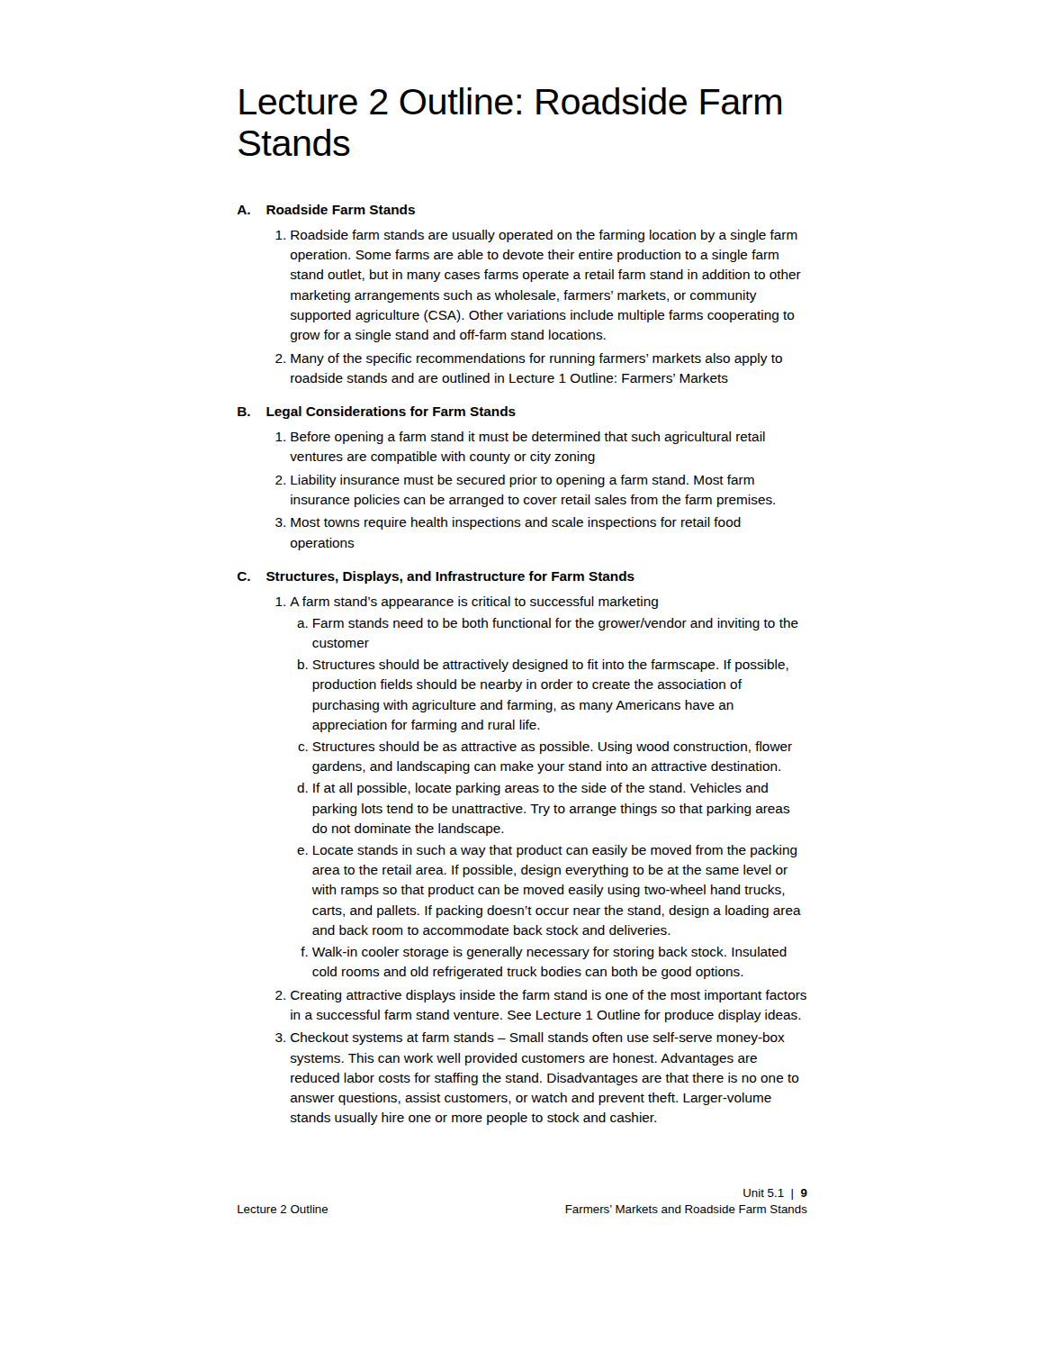Lecture 2 Outline: Roadside Farm Stands
A. Roadside Farm Stands
1. Roadside farm stands are usually operated on the farming location by a single farm operation. Some farms are able to devote their entire production to a single farm stand outlet, but in many cases farms operate a retail farm stand in addition to other marketing arrangements such as wholesale, farmers’ markets, or community supported agriculture (CSA). Other variations include multiple farms cooperating to grow for a single stand and off-farm stand locations.
2. Many of the specific recommendations for running farmers’ markets also apply to roadside stands and are outlined in Lecture 1 Outline: Farmers’ Markets
B. Legal Considerations for Farm Stands
1. Before opening a farm stand it must be determined that such agricultural retail ventures are compatible with county or city zoning
2. Liability insurance must be secured prior to opening a farm stand. Most farm insurance policies can be arranged to cover retail sales from the farm premises.
3. Most towns require health inspections and scale inspections for retail food operations
C. Structures, Displays, and Infrastructure for Farm Stands
1. A farm stand’s appearance is critical to successful marketing
a. Farm stands need to be both functional for the grower/vendor and inviting to the customer
b. Structures should be attractively designed to fit into the farmscape. If possible, production fields should be nearby in order to create the association of purchasing with agriculture and farming, as many Americans have an appreciation for farming and rural life.
c. Structures should be as attractive as possible. Using wood construction, flower gardens, and landscaping can make your stand into an attractive destination.
d. If at all possible, locate parking areas to the side of the stand. Vehicles and parking lots tend to be unattractive. Try to arrange things so that parking areas do not dominate the landscape.
e. Locate stands in such a way that product can easily be moved from the packing area to the retail area. If possible, design everything to be at the same level or with ramps so that product can be moved easily using two-wheel hand trucks, carts, and pallets. If packing doesn’t occur near the stand, design a loading area and back room to accommodate back stock and deliveries.
f. Walk-in cooler storage is generally necessary for storing back stock. Insulated cold rooms and old refrigerated truck bodies can both be good options.
2. Creating attractive displays inside the farm stand is one of the most important factors in a successful farm stand venture. See Lecture 1 Outline for produce display ideas.
3. Checkout systems at farm stands – Small stands often use self-serve money-box systems. This can work well provided customers are honest. Advantages are reduced labor costs for staffing the stand. Disadvantages are that there is no one to answer questions, assist customers, or watch and prevent theft. Larger-volume stands usually hire one or more people to stock and cashier.
Lecture 2 Outline
Unit 5.1 | 9 Farmers’ Markets and Roadside Farm Stands